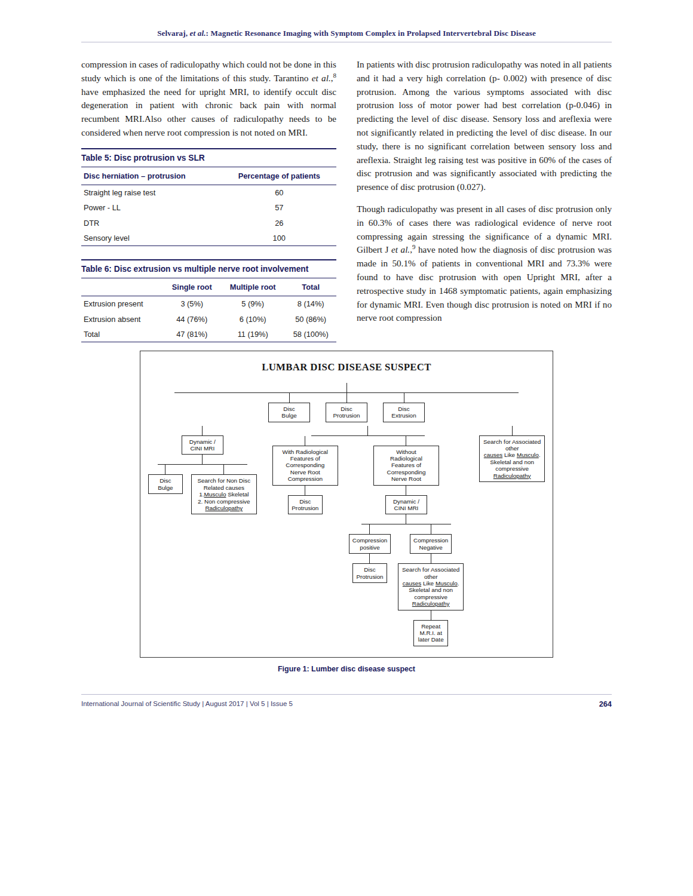Selvaraj, et al.: Magnetic Resonance Imaging with Symptom Complex in Prolapsed Intervertebral Disc Disease
compression in cases of radiculopathy which could not be done in this study which is one of the limitations of this study. Tarantino et al.,8 have emphasized the need for upright MRI, to identify occult disc degeneration in patient with chronic back pain with normal recumbent MRI.Also other causes of radiculopathy needs to be considered when nerve root compression is not noted on MRI.
Table 5: Disc protrusion vs SLR
| Disc herniation – protrusion | Percentage of patients |
| --- | --- |
| Straight leg raise test | 60 |
| Power - LL | 57 |
| DTR | 26 |
| Sensory level | 100 |
Table 6: Disc extrusion vs multiple nerve root involvement
| | Single root | Multiple root | Total |
| --- | --- | --- | --- |
| Extrusion present | 3 (5%) | 5 (9%) | 8 (14%) |
| Extrusion absent | 44 (76%) | 6 (10%) | 50 (86%) |
| Total | 47 (81%) | 11 (19%) | 58 (100%) |
In patients with disc protrusion radiculopathy was noted in all patients and it had a very high correlation (p- 0.002) with presence of disc protrusion. Among the various symptoms associated with disc protrusion loss of motor power had best correlation (p-0.046) in predicting the level of disc disease. Sensory loss and areflexia were not significantly related in predicting the level of disc disease. In our study, there is no significant correlation between sensory loss and areflexia. Straight leg raising test was positive in 60% of the cases of disc protrusion and was significantly associated with predicting the presence of disc protrusion (0.027).
Though radiculopathy was present in all cases of disc protrusion only in 60.3% of cases there was radiological evidence of nerve root compressing again stressing the significance of a dynamic MRI. Gilbert J et al.,9 have noted how the diagnosis of disc protrusion was made in 50.1% of patients in conventional MRI and 73.3% were found to have disc protrusion with open Upright MRI, after a retrospective study in 1468 symptomatic patients, again emphasizing for dynamic MRI. Even though disc protrusion is noted on MRI if no nerve root compression
LUMBAR DISC DISEASE SUSPECT
Disc
Bulge
Disc
Protrusion
Disc
Extrusion
Dynamic /
CINI MRI
Disc
Bulge
Search for Non Disc
Related causes
1.Musculo Skeletal
2. Non compressive
Radiculopathy
With Radiological
Features of
Corresponding
Nerve Root
Compression
Disc
Protrusion
Without
Radiological
Features of
Corresponding
Nerve Root
Dynamic /
CINI MRI
Compression
positive
Disc
Protrusion
Compression
Negative
Search for Associated
other
causes Like Musculo.
Skeletal and non
compressive
Radiculopathy
Repeat
M.R.I. at
later Date
Search for Associated
other
causes Like Musculo.
Skeletal and non
compressive
Radiculopathy
Figure 1: Lumber disc disease suspect
International Journal of Scientific Study | August 2017 | Vol 5 | Issue 5
264